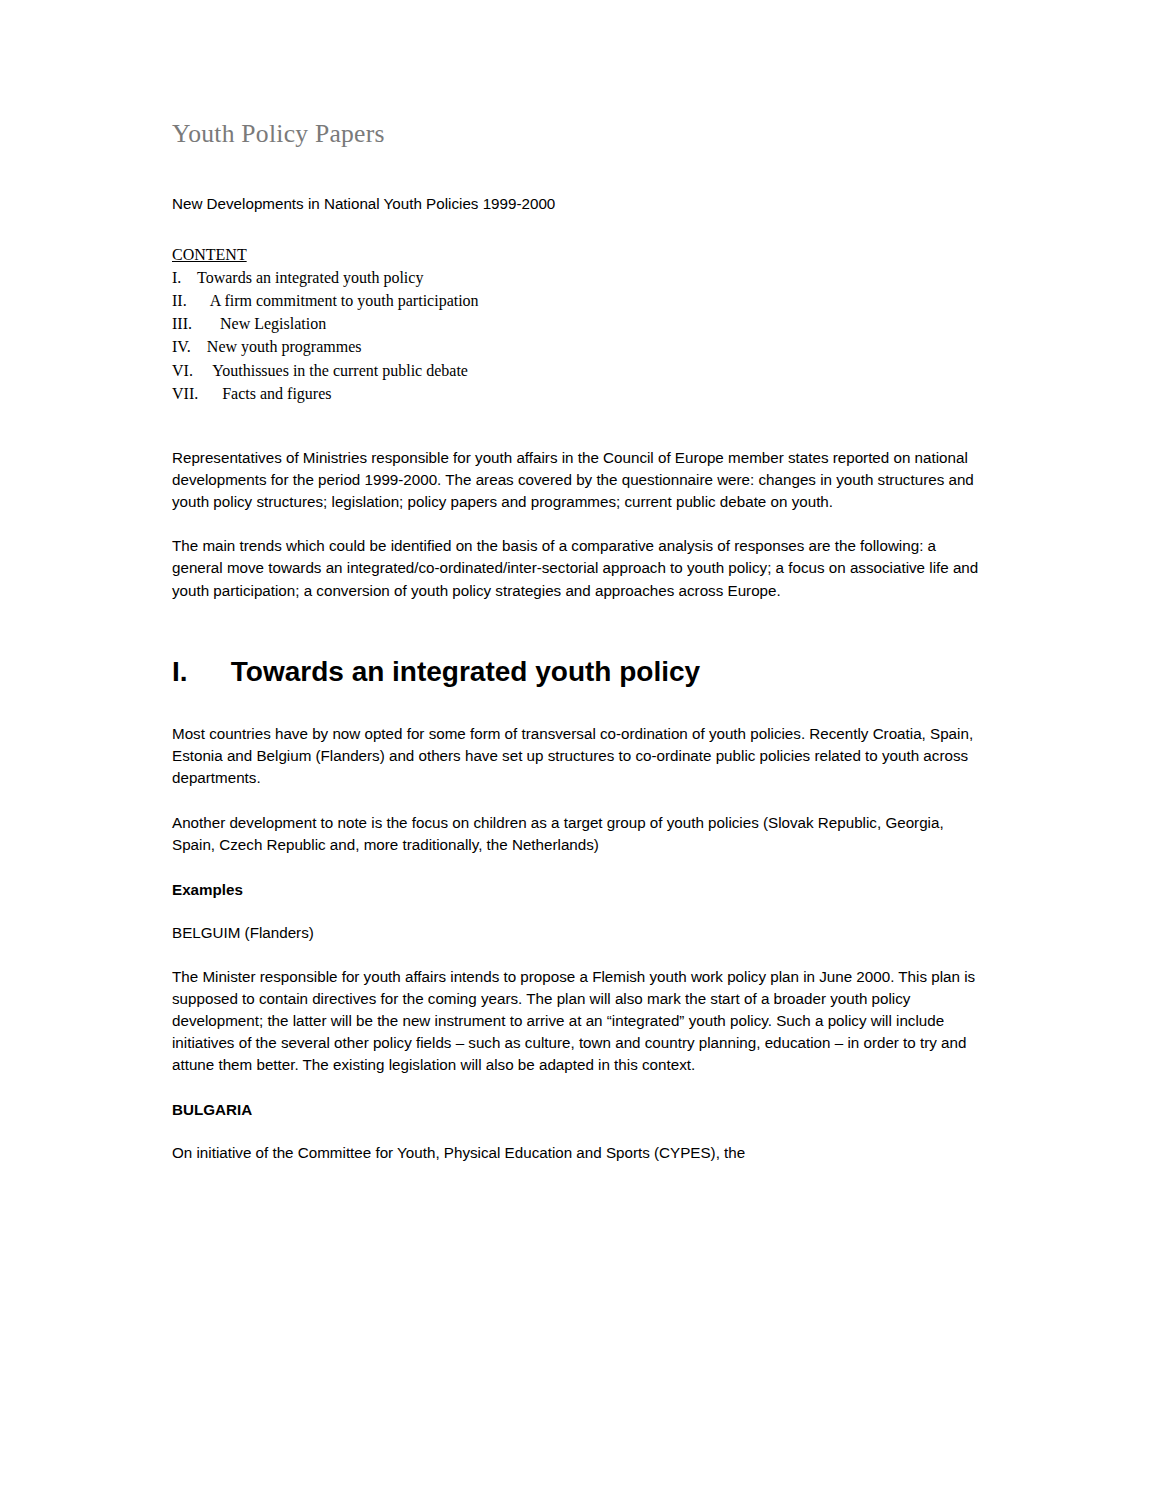Youth Policy Papers
New Developments in National Youth Policies 1999-2000
CONTENT
I. Towards an integrated youth policy
II. A firm commitment to youth participation
III. New Legislation
IV. New youth programmes
VI. Youthissues in the current public debate
VII. Facts and figures
Representatives of Ministries responsible for youth affairs in the Council of Europe member states reported on national developments for the period 1999-2000. The areas covered by the questionnaire were: changes in youth structures and youth policy structures; legislation; policy papers and programmes; current public debate on youth.
The main trends which could be identified on the basis of a comparative analysis of responses are the following: a general move towards an integrated/co-ordinated/inter-sectorial approach to youth policy; a focus on associative life and youth participation; a conversion of youth policy strategies and approaches across Europe.
I. Towards an integrated youth policy
Most countries have by now opted for some form of transversal co-ordination of youth policies. Recently Croatia, Spain, Estonia and Belgium (Flanders) and others have set up structures to co-ordinate public policies related to youth across departments.
Another development to note is the focus on children as a target group of youth policies (Slovak Republic, Georgia, Spain, Czech Republic and, more traditionally, the Netherlands)
Examples
BELGUIM (Flanders)
The Minister responsible for youth affairs intends to propose a Flemish youth work policy plan in June 2000. This plan is supposed to contain directives for the coming years. The plan will also mark the start of a broader youth policy development; the latter will be the new instrument to arrive at an “integrated” youth policy. Such a policy will include initiatives of the several other policy fields – such as culture, town and country planning, education – in order to try and attune them better. The existing legislation will also be adapted in this context.
BULGARIA
On initiative of the Committee for Youth, Physical Education and Sports (CYPES), the